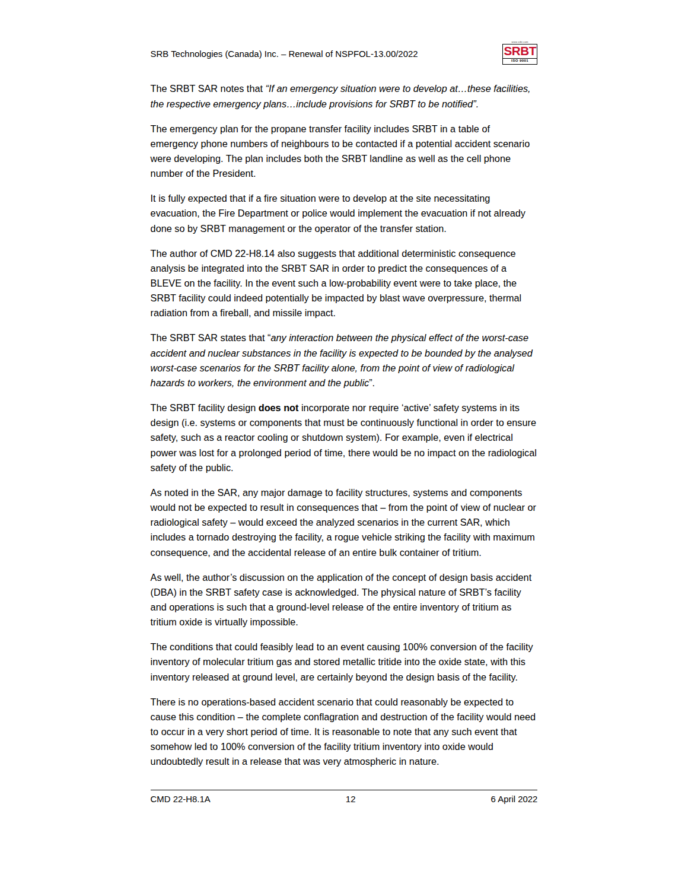SRB Technologies (Canada) Inc. – Renewal of NSPFOL-13.00/2022
www.srbt.com
SRBT
ISO 9001
The SRBT SAR notes that “If an emergency situation were to develop at…these facilities, the respective emergency plans…include provisions for SRBT to be notified”.
The emergency plan for the propane transfer facility includes SRBT in a table of emergency phone numbers of neighbours to be contacted if a potential accident scenario were developing. The plan includes both the SRBT landline as well as the cell phone number of the President.
It is fully expected that if a fire situation were to develop at the site necessitating evacuation, the Fire Department or police would implement the evacuation if not already done so by SRBT management or the operator of the transfer station.
The author of CMD 22-H8.14 also suggests that additional deterministic consequence analysis be integrated into the SRBT SAR in order to predict the consequences of a BLEVE on the facility. In the event such a low-probability event were to take place, the SRBT facility could indeed potentially be impacted by blast wave overpressure, thermal radiation from a fireball, and missile impact.
The SRBT SAR states that “any interaction between the physical effect of the worst-case accident and nuclear substances in the facility is expected to be bounded by the analysed worst-case scenarios for the SRBT facility alone, from the point of view of radiological hazards to workers, the environment and the public”.
The SRBT facility design does not incorporate nor require ‘active’ safety systems in its design (i.e. systems or components that must be continuously functional in order to ensure safety, such as a reactor cooling or shutdown system). For example, even if electrical power was lost for a prolonged period of time, there would be no impact on the radiological safety of the public.
As noted in the SAR, any major damage to facility structures, systems and components would not be expected to result in consequences that – from the point of view of nuclear or radiological safety – would exceed the analyzed scenarios in the current SAR, which includes a tornado destroying the facility, a rogue vehicle striking the facility with maximum consequence, and the accidental release of an entire bulk container of tritium.
As well, the author’s discussion on the application of the concept of design basis accident (DBA) in the SRBT safety case is acknowledged. The physical nature of SRBT’s facility and operations is such that a ground-level release of the entire inventory of tritium as tritium oxide is virtually impossible.
The conditions that could feasibly lead to an event causing 100% conversion of the facility inventory of molecular tritium gas and stored metallic tritide into the oxide state, with this inventory released at ground level, are certainly beyond the design basis of the facility.
There is no operations-based accident scenario that could reasonably be expected to cause this condition – the complete conflagration and destruction of the facility would need to occur in a very short period of time. It is reasonable to note that any such event that somehow led to 100% conversion of the facility tritium inventory into oxide would undoubtedly result in a release that was very atmospheric in nature.
CMD 22-H8.1A
12
6 April 2022